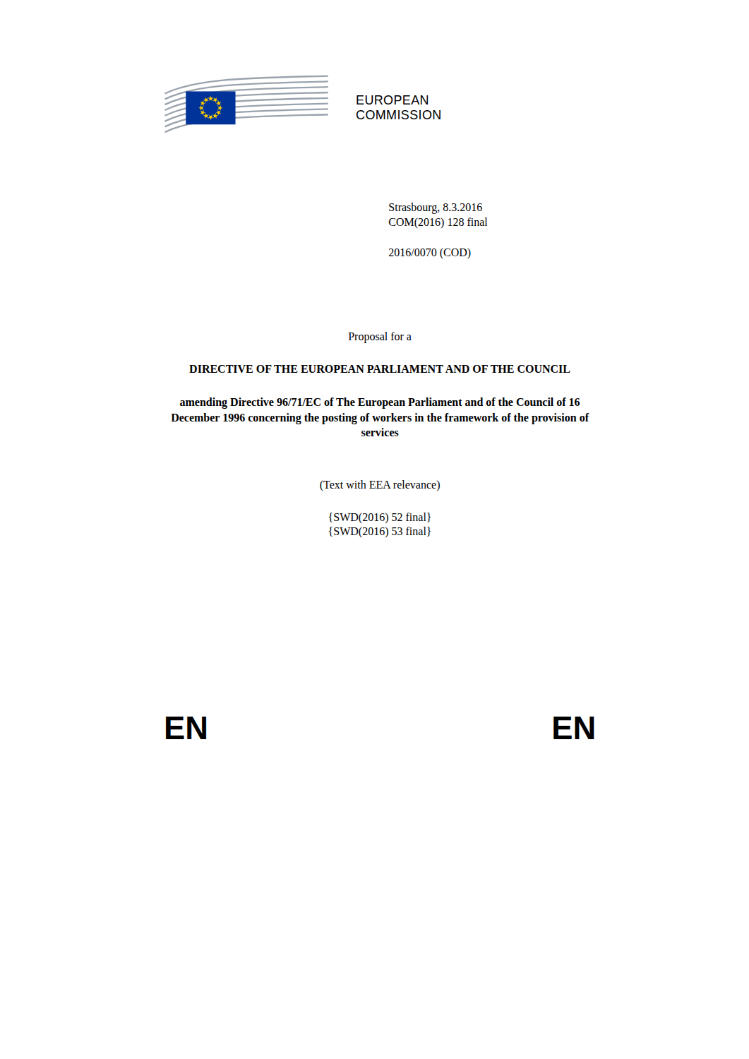EUROPEAN
COMMISSION
Strasbourg, 8.3.2016
COM(2016) 128 final
2016/0070 (COD)
Proposal for a
Directive of the European Parliament and of the Council
amending Directive 96/71/EC of The European Parliament and of the Council of 16 December 1996 concerning the posting of workers in the framework of the provision of services
(Text with EEA relevance)
{SWD(2016) 52 final}
{SWD(2016) 53 final}
EN EN